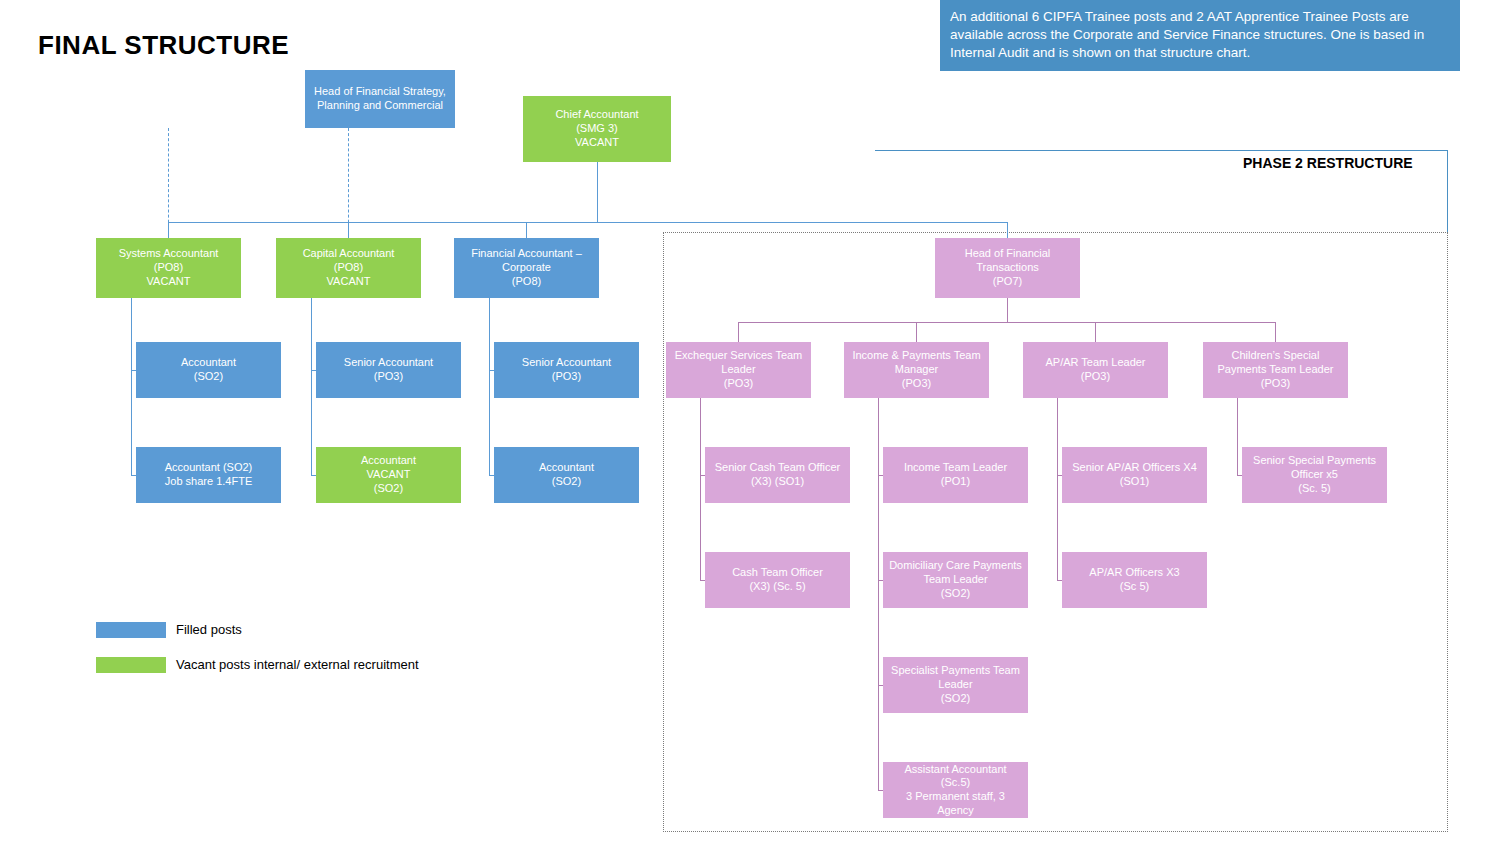FINAL STRUCTURE
An additional 6 CIPFA Trainee posts and 2 AAT Apprentice Trainee Posts are available across the Corporate and Service Finance structures. One is based in Internal Audit and is shown on that structure chart.
PHASE 2 RESTRUCTURE
Head of Financial Strategy, Planning and Commercial
Chief Accountant
(SMG 3)
VACANT
Systems Accountant
(PO8)
VACANT
Capital Accountant
(PO8)
VACANT
Financial Accountant – Corporate
(PO8)
Head of Financial Transactions
(PO7)
Accountant
(SO2)
Accountant (SO2)
Job share 1.4FTE
Senior Accountant
(PO3)
Accountant
VACANT
(SO2)
Senior Accountant
(PO3)
Accountant
(SO2)
Exchequer Services Team Leader
(PO3)
Income & Payments Team Manager
(PO3)
AP/AR Team Leader
(PO3)
Children’s Special Payments Team Leader
(PO3)
Senior Cash Team Officer
(X3) (SO1)
Cash Team Officer
(X3) (Sc. 5)
Income Team Leader
(PO1)
Domiciliary Care Payments Team Leader
(SO2)
Specialist Payments Team Leader
(SO2)
Assistant Accountant
(Sc.5)
3 Permanent staff, 3 Agency
Senior AP/AR Officers X4
(SO1)
AP/AR Officers X3
(Sc 5)
Senior Special Payments Officer x5
(Sc. 5)
Filled posts
Vacant posts internal/ external recruitment